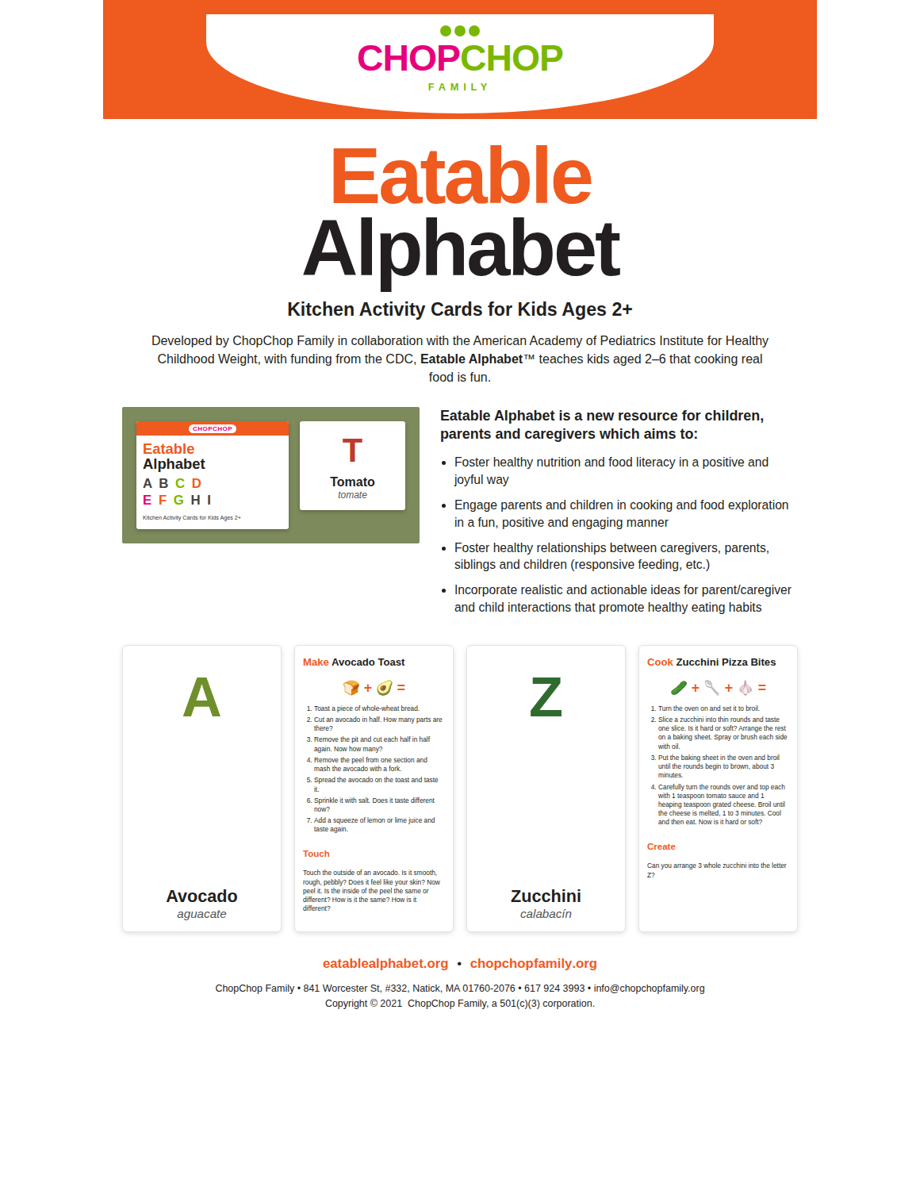CHOP CHOP
FAMILY
Eatable Alphabet
Kitchen Activity Cards for Kids Ages 2+
Developed by ChopChop Family in collaboration with the American Academy of Pediatrics Institute for Healthy Childhood Weight, with funding from the CDC, Eatable Alphabet™ teaches kids aged 2–6 that cooking real food is fun.
CHOPCHOP
Eatable
Alphabet
A B C D
E F G H I
Kitchen Activity Cards for Kids Ages 2+
T
Tomato
tomate
Eatable Alphabet is a new resource for children, parents and caregivers which aims to:
Foster healthy nutrition and food literacy in a positive and joyful way
Engage parents and children in cooking and food exploration in a fun, positive and engaging manner
Foster healthy relationships between caregivers, parents, siblings and children (responsive feeding, etc.)
Incorporate realistic and actionable ideas for parent/caregiver and child interactions that promote healthy eating habits
A
Avocado
aguacate
Make Avocado Toast
🍞 + 🥑 =
Toast a piece of whole-wheat bread.
Cut an avocado in half. How many parts are there?
Remove the pit and cut each half in half again. Now how many?
Remove the peel from one section and mash the avocado with a fork.
Spread the avocado on the toast and taste it.
Sprinkle it with salt. Does it taste different now?
Add a squeeze of lemon or lime juice and taste again.
Touch
Touch the outside of an avocado. Is it smooth, rough, pebbly? Does it feel like your skin? Now peel it. Is the inside of the peel the same or different? How is it the same? How is it different?
Z
Zucchini
calabacín
Cook Zucchini Pizza Bites
🥒 + 🥄 + 🧄 =
Turn the oven on and set it to broil.
Slice a zucchini into thin rounds and taste one slice. Is it hard or soft? Arrange the rest on a baking sheet. Spray or brush each side with oil.
Put the baking sheet in the oven and broil until the rounds begin to brown, about 3 minutes.
Carefully turn the rounds over and top each with 1 teaspoon tomato sauce and 1 heaping teaspoon grated cheese. Broil until the cheese is melted, 1 to 3 minutes. Cool and then eat. Now is it hard or soft?
Create
Can you arrange 3 whole zucchini into the letter Z?
eatablealphabet.org • chopchopfamily.org
ChopChop Family • 841 Worcester St, #332, Natick, MA 01760-2076 • 617 924 3993 • info@chopchopfamily.org
Copyright © 2021 ChopChop Family, a 501(c)(3) corporation.